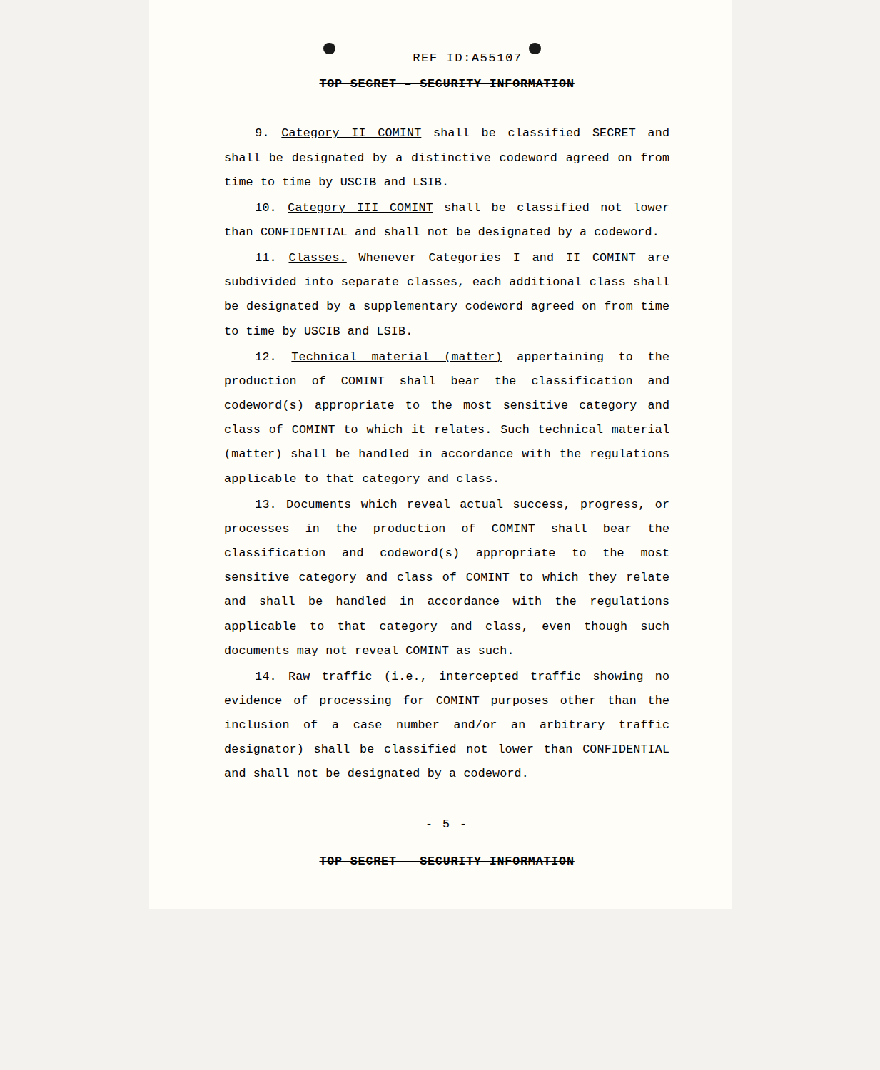REF ID:A55107
TOP SECRET – SECURITY INFORMATION
9. Category II COMINT shall be classified SECRET and shall be designated by a distinctive codeword agreed on from time to time by USCIB and LSIB.
10. Category III COMINT shall be classified not lower than CONFIDENTIAL and shall not be designated by a codeword.
11. Classes. Whenever Categories I and II COMINT are subdivided into separate classes, each additional class shall be designated by a supplementary codeword agreed on from time to time by USCIB and LSIB.
12. Technical material (matter) appertaining to the production of COMINT shall bear the classification and codeword(s) appropriate to the most sensitive category and class of COMINT to which it relates. Such technical material (matter) shall be handled in accordance with the regulations applicable to that category and class.
13. Documents which reveal actual success, progress, or processes in the production of COMINT shall bear the classification and codeword(s) appropriate to the most sensitive category and class of COMINT to which they relate and shall be handled in accordance with the regulations applicable to that category and class, even though such documents may not reveal COMINT as such.
14. Raw traffic (i.e., intercepted traffic showing no evidence of processing for COMINT purposes other than the inclusion of a case number and/or an arbitrary traffic designator) shall be classified not lower than CONFIDENTIAL and shall not be designated by a codeword.
- 5 -
TOP SECRET – SECURITY INFORMATION